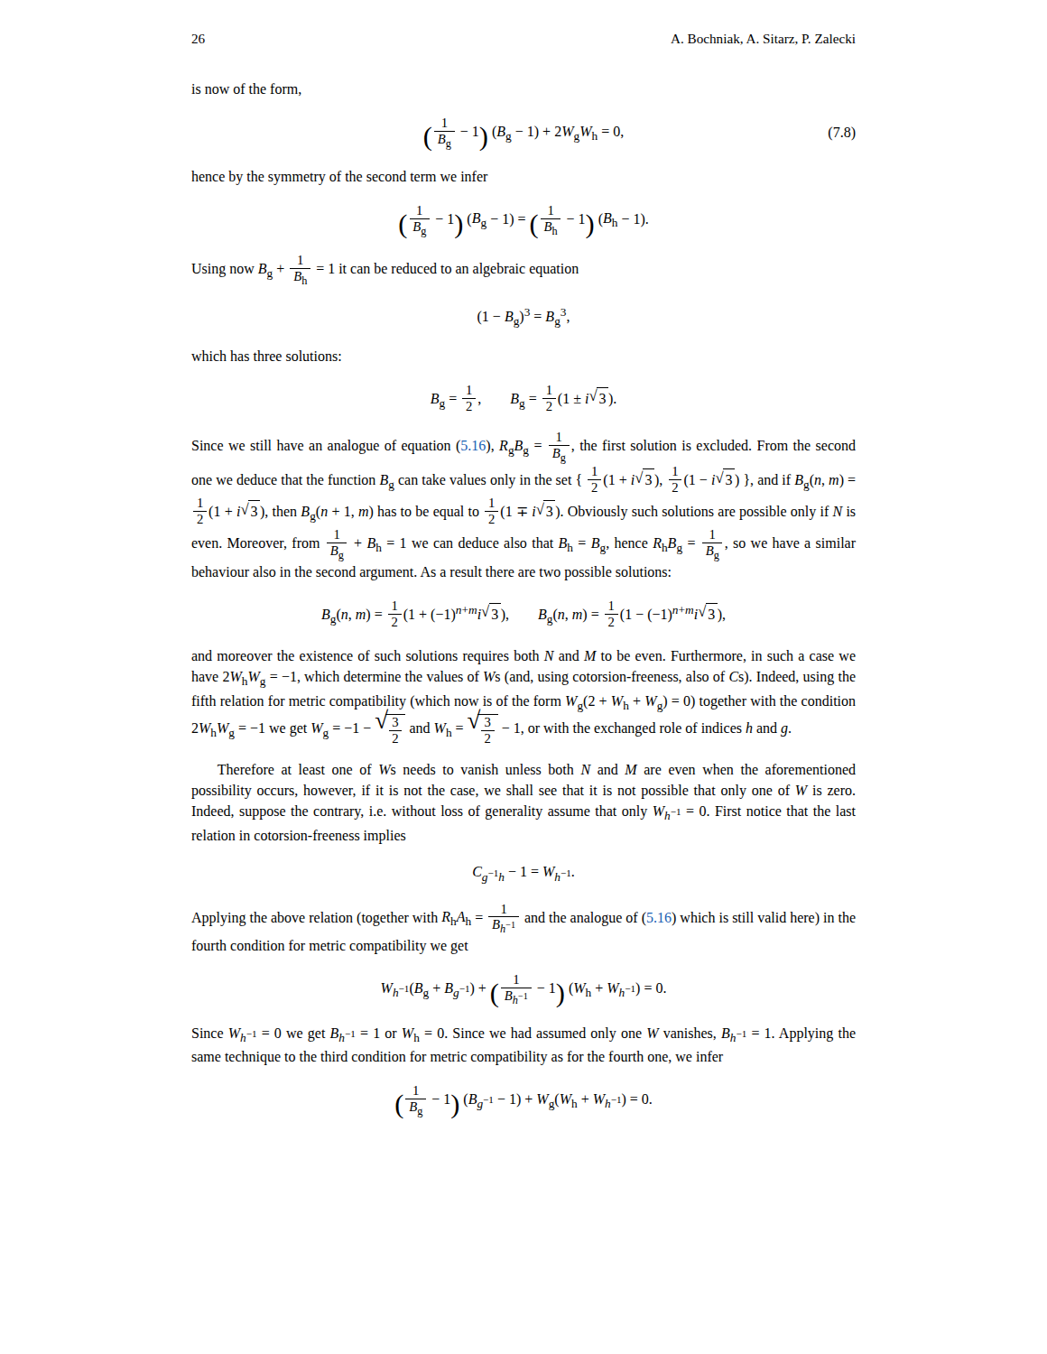26 A. Bochniak, A. Sitarz, P. Zalecki
is now of the form,
(1 Bg − 1) (Bg − 1) + 2WgWh = 0, (7.8)
hence by the symmetry of the second term we infer
(1 Bg − 1) (Bg − 1) = (1 Bh − 1) (Bh − 1).
Using now Bg + 1 Bh = 1 it can be reduced to an algebraic equation
(1 − Bg)3 = Bg3,
which has three solutions:
Bg = 12, Bg = 12(1 ± i3).
Since we still have an analogue of equation (5.16), RgBg = 1 Bg, the first solution is excluded. From the second one we deduce that the function Bg can take values only in the set { 12(1 + i3), 12(1 − i3) }, and if Bg(n, m) = 12(1 + i3), then Bg(n + 1, m) has to be equal to 12(1 ∓ i3). Obviously such solutions are possible only if N is even. Moreover, from 1 Bg + Bh = 1 we can deduce also that Bh = Bg, hence RhBg = 1 Bg, so we have a similar behaviour also in the second argument. As a result there are two possible solutions:
Bg(n, m) = 12(1 + (−1)n+mi3), Bg(n, m) = 12(1 − (−1)n+mi3),
and moreover the existence of such solutions requires both N and M to be even. Furthermore, in such a case we have 2WhWg = −1, which determine the values of Ws (and, using cotorsion-freeness, also of Cs). Indeed, using the fifth relation for metric compatibility (which now is of the form Wg(2 + Wh + Wg) = 0) together with the condition 2WhWg = −1 we get Wg = −1 − 32 and Wh = 32 − 1, or with the exchanged role of indices h and g.
Therefore at least one of Ws needs to vanish unless both N and M are even when the aforementioned possibility occurs, however, if it is not the case, we shall see that it is not possible that only one of W is zero. Indeed, suppose the contrary, i.e. without loss of generality assume that only Wh−1 = 0. First notice that the last relation in cotorsion-freeness implies
Cg−1h − 1 = Wh−1.
Applying the above relation (together with RhAh = 1 Bh−1 and the analogue of (5.16) which is still valid here) in the fourth condition for metric compatibility we get
Wh−1(Bg + Bg−1) + (1 Bh−1 − 1) (Wh + Wh−1) = 0.
Since Wh−1 = 0 we get Bh−1 = 1 or Wh = 0. Since we had assumed only one W vanishes, Bh−1 = 1. Applying the same technique to the third condition for metric compatibility as for the fourth one, we infer
(1 Bg − 1) (Bg−1 − 1) + Wg(Wh + Wh−1) = 0.